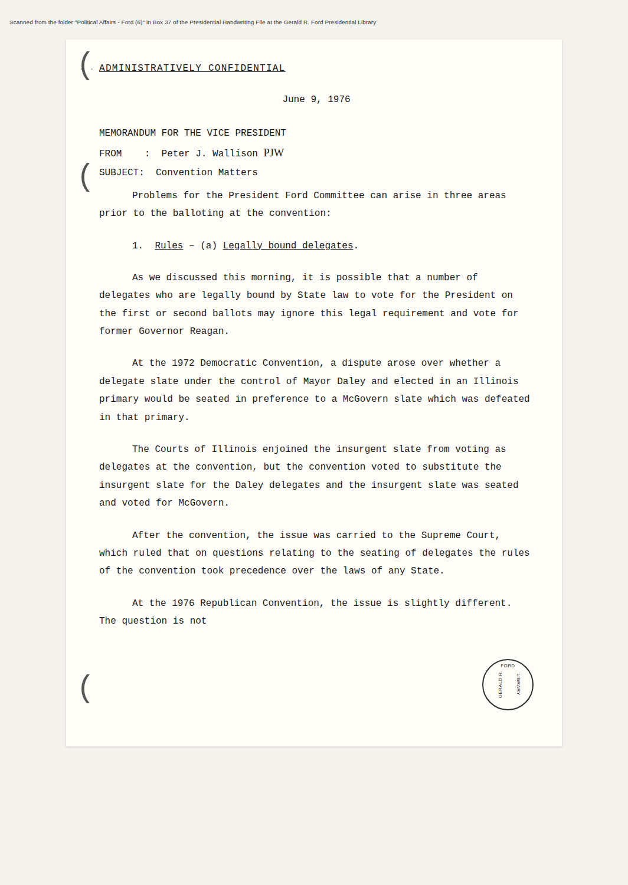Scanned from the folder "Political Affairs - Ford (6)" in Box 37 of the Presidential Handwriting File at the Gerald R. Ford Presidential Library
( ( ( . . .
ADMINISTRATIVELY CONFIDENTIAL
June 9, 1976
MEMORANDUM FOR THE VICE PRESIDENT
FROM : Peter J. Wallison PJW
SUBJECT: Convention Matters
Problems for the President Ford Committee can arise in three areas prior to the balloting at the convention:
1. Rules – (a) Legally bound delegates.
As we discussed this morning, it is possible that a number of delegates who are legally bound by State law to vote for the President on the first or second ballots may ignore this legal requirement and vote for former Governor Reagan.
At the 1972 Democratic Convention, a dispute arose over whether a delegate slate under the control of Mayor Daley and elected in an Illinois primary would be seated in preference to a McGovern slate which was defeated in that primary.
The Courts of Illinois enjoined the insurgent slate from voting as delegates at the convention, but the convention voted to substitute the insurgent slate for the Daley delegates and the insurgent slate was seated and voted for McGovern.
After the convention, the issue was carried to the Supreme Court, which ruled that on questions relating to the seating of delegates the rules of the convention took precedence over the laws of any State.
At the 1976 Republican Convention, the issue is slightly different. The question is not
FORD GERALD R. LIBRARY